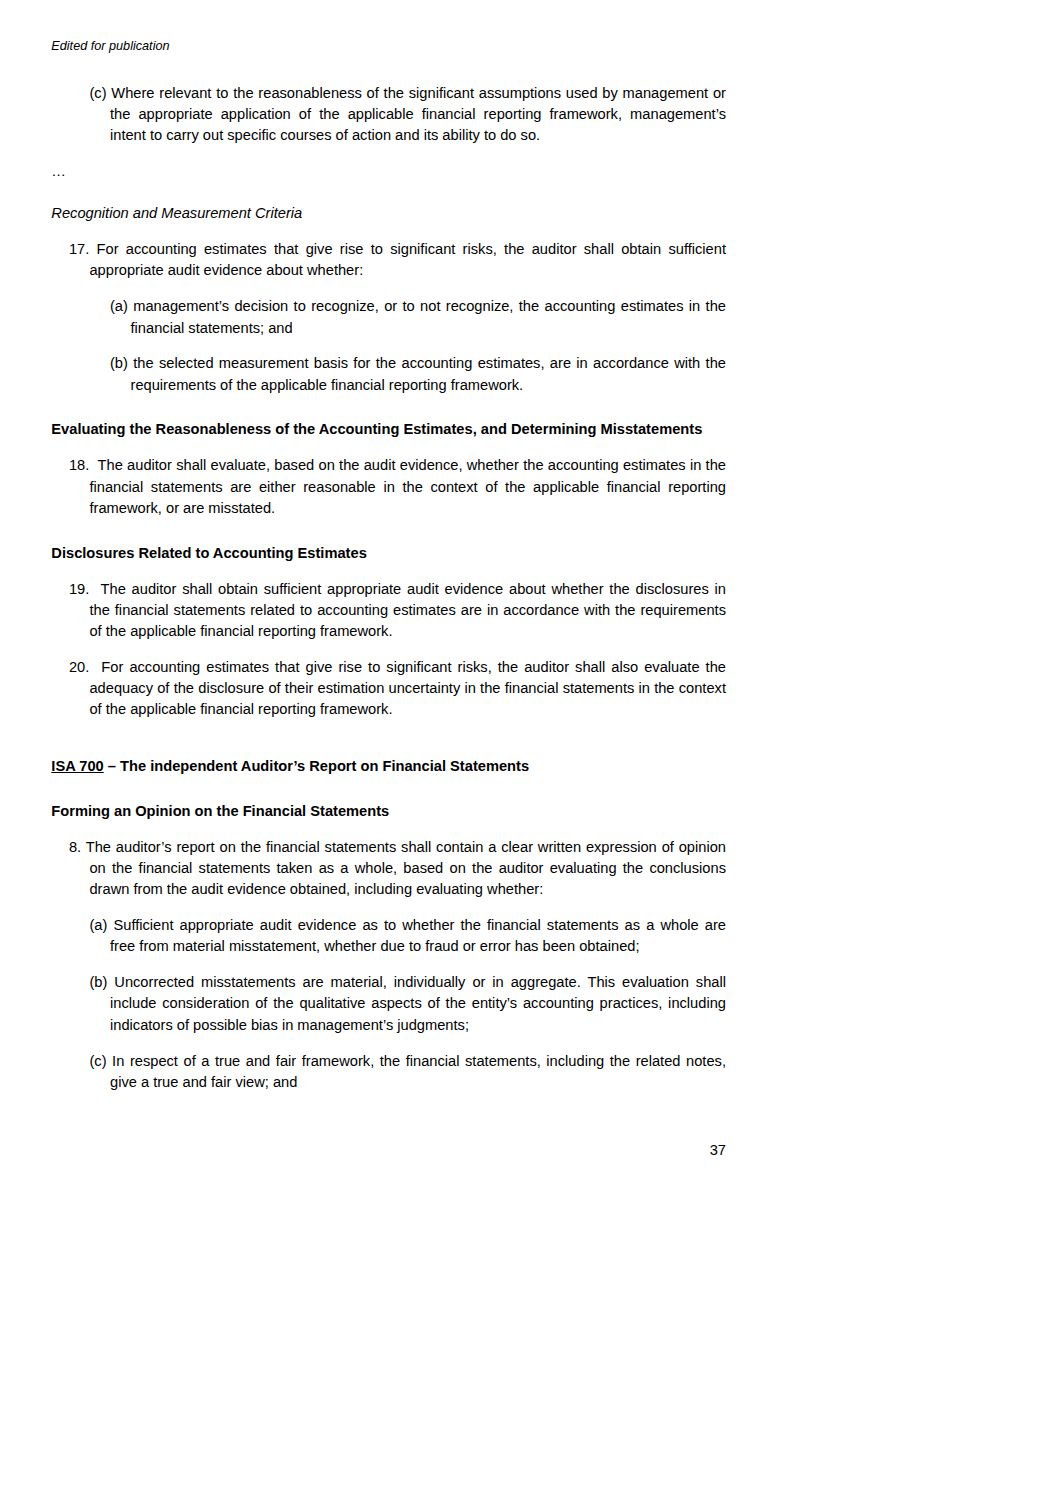Edited for publication
(c) Where relevant to the reasonableness of the significant assumptions used by management or the appropriate application of the applicable financial reporting framework, management’s intent to carry out specific courses of action and its ability to do so.
…
Recognition and Measurement Criteria
17. For accounting estimates that give rise to significant risks, the auditor shall obtain sufficient appropriate audit evidence about whether:
(a) management’s decision to recognize, or to not recognize, the accounting estimates in the financial statements; and
(b) the selected measurement basis for the accounting estimates, are in accordance with the requirements of the applicable financial reporting framework.
Evaluating the Reasonableness of the Accounting Estimates, and Determining Misstatements
18. The auditor shall evaluate, based on the audit evidence, whether the accounting estimates in the financial statements are either reasonable in the context of the applicable financial reporting framework, or are misstated.
Disclosures Related to Accounting Estimates
19. The auditor shall obtain sufficient appropriate audit evidence about whether the disclosures in the financial statements related to accounting estimates are in accordance with the requirements of the applicable financial reporting framework.
20. For accounting estimates that give rise to significant risks, the auditor shall also evaluate the adequacy of the disclosure of their estimation uncertainty in the financial statements in the context of the applicable financial reporting framework.
ISA 700 – The independent Auditor’s Report on Financial Statements
Forming an Opinion on the Financial Statements
8. The auditor’s report on the financial statements shall contain a clear written expression of opinion on the financial statements taken as a whole, based on the auditor evaluating the conclusions drawn from the audit evidence obtained, including evaluating whether:
(a) Sufficient appropriate audit evidence as to whether the financial statements as a whole are free from material misstatement, whether due to fraud or error has been obtained;
(b) Uncorrected misstatements are material, individually or in aggregate. This evaluation shall include consideration of the qualitative aspects of the entity’s accounting practices, including indicators of possible bias in management’s judgments;
(c) In respect of a true and fair framework, the financial statements, including the related notes, give a true and fair view; and
37